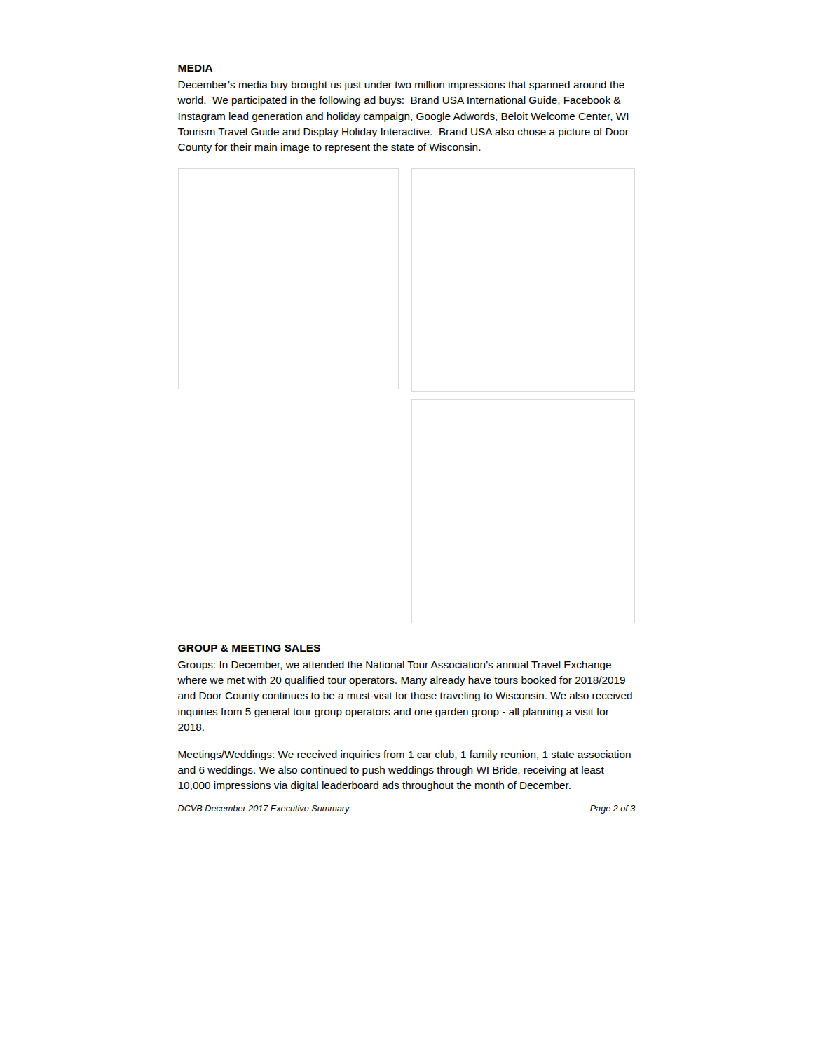MEDIA
December’s media buy brought us just under two million impressions that spanned around the world. We participated in the following ad buys: Brand USA International Guide, Facebook & Instagram lead generation and holiday campaign, Google Adwords, Beloit Welcome Center, WI Tourism Travel Guide and Display Holiday Interactive. Brand USA also chose a picture of Door County for their main image to represent the state of Wisconsin.
GROUP & MEETING SALES
Groups: In December, we attended the National Tour Association’s annual Travel Exchange where we met with 20 qualified tour operators. Many already have tours booked for 2018/2019 and Door County continues to be a must-visit for those traveling to Wisconsin. We also received inquiries from 5 general tour group operators and one garden group - all planning a visit for 2018.
Meetings/Weddings: We received inquiries from 1 car club, 1 family reunion, 1 state association and 6 weddings. We also continued to push weddings through WI Bride, receiving at least 10,000 impressions via digital leaderboard ads throughout the month of December.
DCVB December 2017 Executive Summary Page 2 of 3